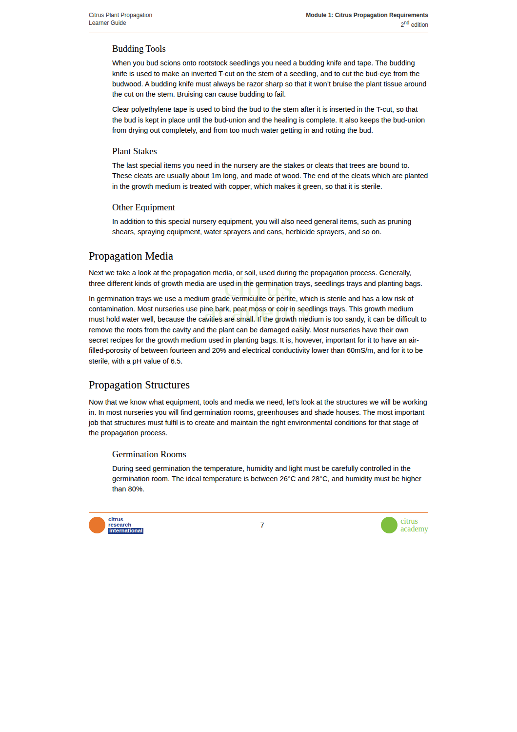Citrus Plant Propagation
Learner Guide
Module 1: Citrus Propagation Requirements
2nd edition
citrus
academy
Budding Tools
When you bud scions onto rootstock seedlings you need a budding knife and tape. The budding knife is used to make an inverted T-cut on the stem of a seedling, and to cut the bud-eye from the budwood. A budding knife must always be razor sharp so that it won’t bruise the plant tissue around the cut on the stem. Bruising can cause budding to fail.
Clear polyethylene tape is used to bind the bud to the stem after it is inserted in the T-cut, so that the bud is kept in place until the bud-union and the healing is complete. It also keeps the bud-union from drying out completely, and from too much water getting in and rotting the bud.
Plant Stakes
The last special items you need in the nursery are the stakes or cleats that trees are bound to. These cleats are usually about 1m long, and made of wood. The end of the cleats which are planted in the growth medium is treated with copper, which makes it green, so that it is sterile.
Other Equipment
In addition to this special nursery equipment, you will also need general items, such as pruning shears, spraying equipment, water sprayers and cans, herbicide sprayers, and so on.
Propagation Media
Next we take a look at the propagation media, or soil, used during the propagation process. Generally, three different kinds of growth media are used in the germination trays, seedlings trays and planting bags.
In germination trays we use a medium grade vermiculite or perlite, which is sterile and has a low risk of contamination. Most nurseries use pine bark, peat moss or coir in seedlings trays. This growth medium must hold water well, because the cavities are small. If the growth medium is too sandy, it can be difficult to remove the roots from the cavity and the plant can be damaged easily. Most nurseries have their own secret recipes for the growth medium used in planting bags. It is, however, important for it to have an air-filled-porosity of between fourteen and 20% and electrical conductivity lower than 60mS/m, and for it to be sterile, with a pH value of 6.5.
Propagation Structures
Now that we know what equipment, tools and media we need, let’s look at the structures we will be working in. In most nurseries you will find germination rooms, greenhouses and shade houses. The most important job that structures must fulfil is to create and maintain the right environmental conditions for that stage of the propagation process.
Germination Rooms
During seed germination the temperature, humidity and light must be carefully controlled in the germination room. The ideal temperature is between 26°C and 28°C, and humidity must be higher than 80%.
citrus
research
international
7
citrus
academy